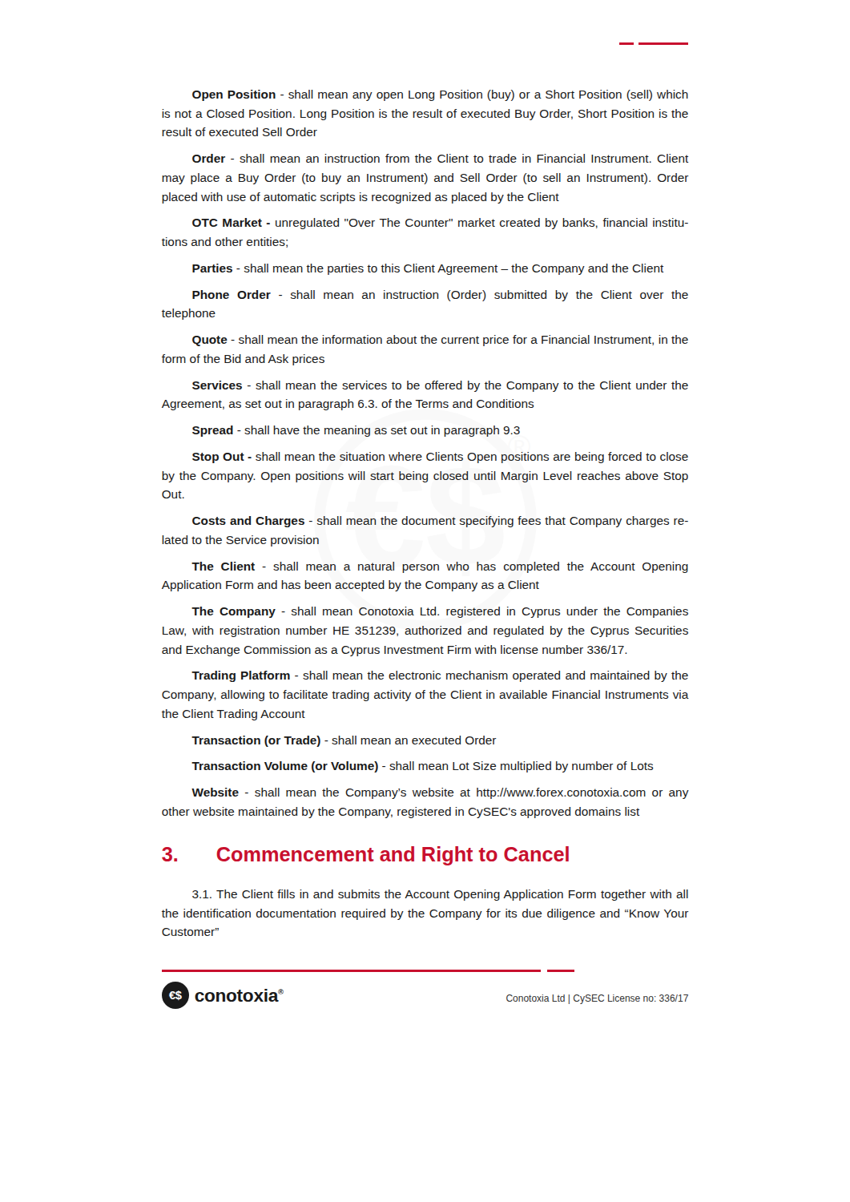€$ ®
Open Position - shall mean any open Long Position (buy) or a Short Position (sell) which is not a Closed Position. Long Position is the result of executed Buy Order, Short Position is the result of executed Sell Order
Order - shall mean an instruction from the Client to trade in Financial Instrument. Client may place a Buy Order (to buy an Instrument) and Sell Order (to sell an Instrument). Order placed with use of automatic scripts is recognized as placed by the Client
OTC Market - unregulated "Over The Counter" market created by banks, financial institutions and other entities;
Parties - shall mean the parties to this Client Agreement – the Company and the Client
Phone Order - shall mean an instruction (Order) submitted by the Client over the telephone
Quote - shall mean the information about the current price for a Financial Instrument, in the form of the Bid and Ask prices
Services - shall mean the services to be offered by the Company to the Client under the Agreement, as set out in paragraph 6.3. of the Terms and Conditions
Spread - shall have the meaning as set out in paragraph 9.3
Stop Out - shall mean the situation where Clients Open positions are being forced to close by the Company. Open positions will start being closed until Margin Level reaches above Stop Out.
Costs and Charges - shall mean the document specifying fees that Company charges related to the Service provision
The Client - shall mean a natural person who has completed the Account Opening Application Form and has been accepted by the Company as a Client
The Company - shall mean Conotoxia Ltd. registered in Cyprus under the Companies Law, with registration number HE 351239, authorized and regulated by the Cyprus Securities and Exchange Commission as a Cyprus Investment Firm with license number 336/17.
Trading Platform - shall mean the electronic mechanism operated and maintained by the Company, allowing to facilitate trading activity of the Client in available Financial Instruments via the Client Trading Account
Transaction (or Trade) - shall mean an executed Order
Transaction Volume (or Volume) - shall mean Lot Size multiplied by number of Lots
Website - shall mean the Company’s website at http://www.forex.conotoxia.com or any other website maintained by the Company, registered in CySEC's approved domains list
3. Commencement and Right to Cancel
3.1. The Client fills in and submits the Account Opening Application Form together with all the identification documentation required by the Company for its due diligence and “Know Your Customer”
€$
conotoxia®
Conotoxia Ltd | CySEC License no: 336/17